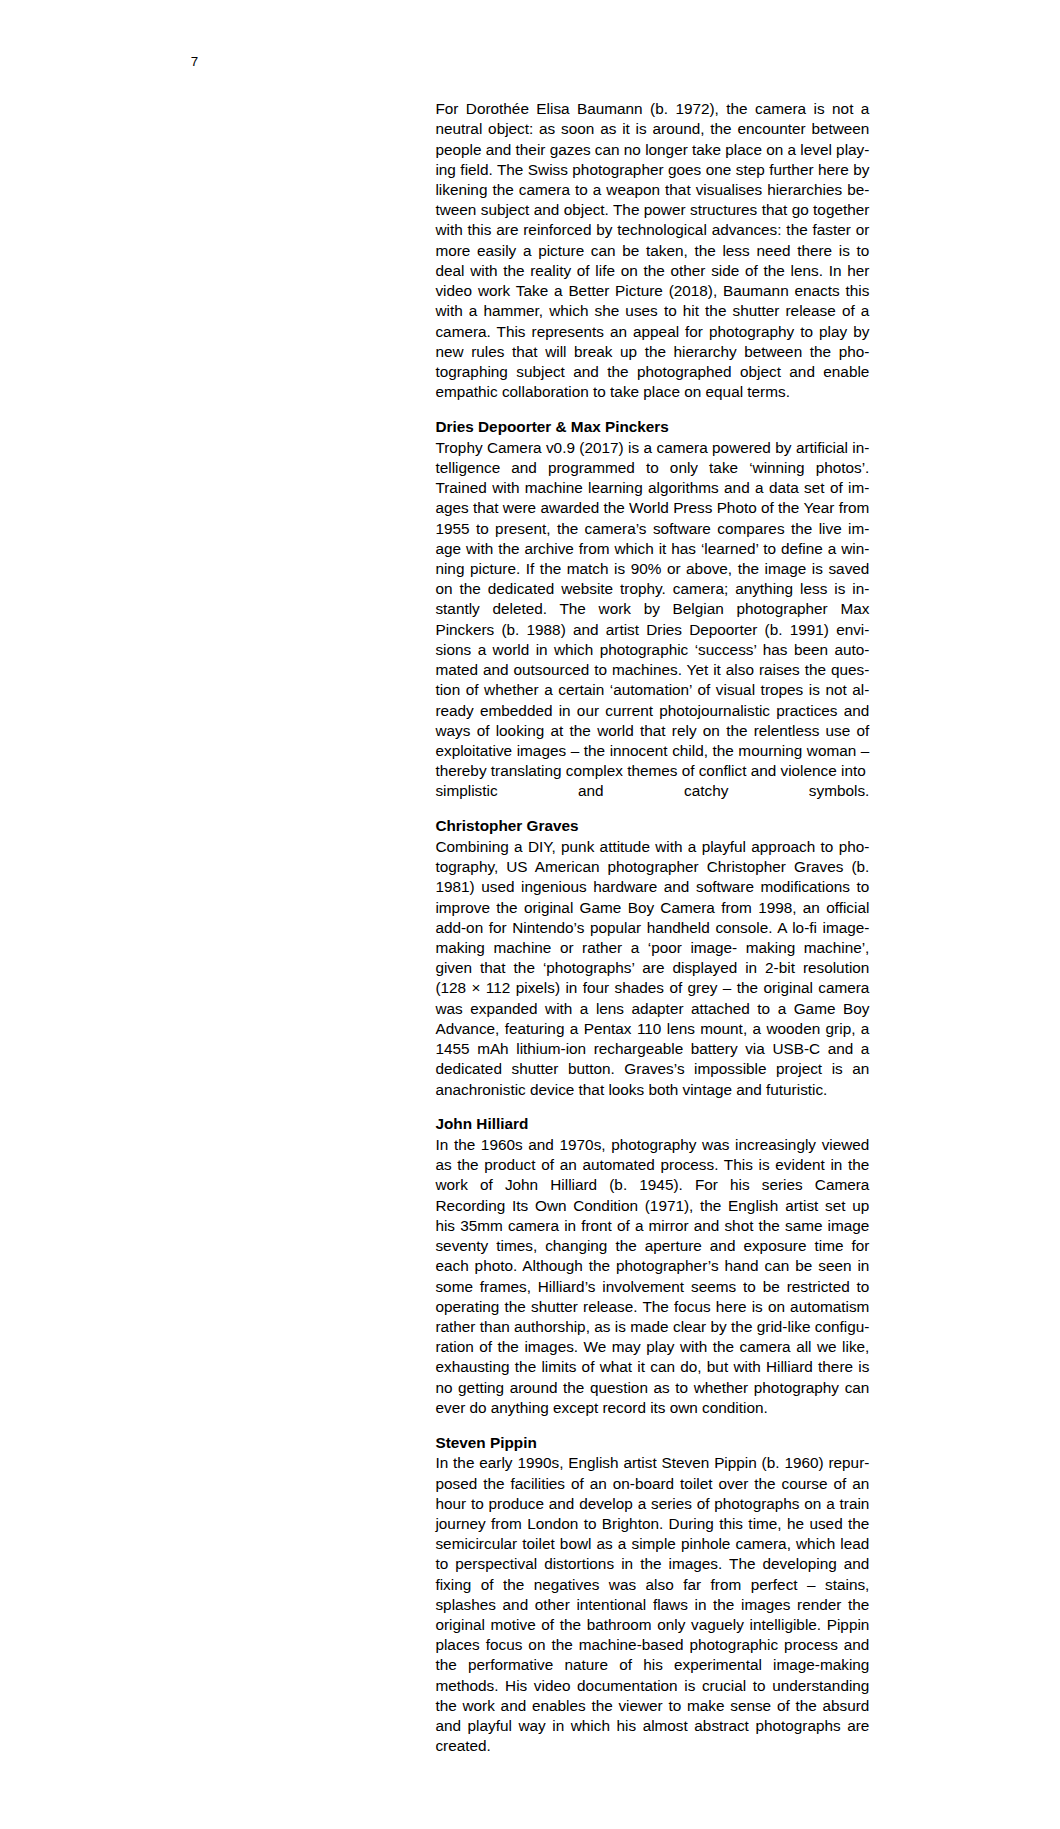7
For Dorothée Elisa Baumann (b. 1972), the camera is not a neutral object: as soon as it is around, the encounter between people and their gazes can no longer take place on a level playing field. The Swiss photographer goes one step further here by likening the camera to a weapon that visualises hierarchies between subject and object. The power structures that go together with this are reinforced by technological advances: the faster or more easily a picture can be taken, the less need there is to deal with the reality of life on the other side of the lens. In her video work Take a Better Picture (2018), Baumann enacts this with a hammer, which she uses to hit the shutter release of a camera. This represents an appeal for photography to play by new rules that will break up the hierarchy between the photographing subject and the photographed object and enable empathic collaboration to take place on equal terms.
Dries Depoorter & Max Pinckers
Trophy Camera v0.9 (2017) is a camera powered by artificial intelligence and programmed to only take ‘winning photos’. Trained with machine learning algorithms and a data set of images that were awarded the World Press Photo of the Year from 1955 to present, the camera’s software compares the live image with the archive from which it has ‘learned’ to define a winning picture. If the match is 90% or above, the image is saved on the dedicated website trophy. camera; anything less is instantly deleted. The work by Belgian photographer Max Pinckers (b. 1988) and artist Dries Depoorter (b. 1991) envisions a world in which photographic ‘success’ has been automated and outsourced to machines. Yet it also raises the question of whether a certain ‘automation’ of visual tropes is not already embedded in our current photojournalistic practices and ways of looking at the world that rely on the relentless use of exploitative images – the innocent child, the mourning woman – thereby translating complex themes of conflict and violence into
simplistic and catchy symbols.
Christopher Graves
Combining a DIY, punk attitude with a playful approach to photography, US American photographer Christopher Graves (b. 1981) used ingenious hardware and software modifications to improve the original Game Boy Camera from 1998, an official add-on for Nintendo’s popular handheld console. A lo-fi image-making machine or rather a ‘poor image- making machine’, given that the ‘photographs’ are displayed in 2-bit resolution (128 × 112 pixels) in four shades of grey – the original camera was expanded with a lens adapter attached to a Game Boy Advance, featuring a Pentax 110 lens mount, a wooden grip, a 1455 mAh lithium-ion rechargeable battery via USB-C and a dedicated shutter button. Graves’s impossible project is an anachronistic device that looks both vintage and futuristic.
John Hilliard
In the 1960s and 1970s, photography was increasingly viewed as the product of an automated process. This is evident in the work of John Hilliard (b. 1945). For his series Camera Recording Its Own Condition (1971), the English artist set up his 35mm camera in front of a mirror and shot the same image seventy times, changing the aperture and exposure time for each photo. Although the photographer’s hand can be seen in some frames, Hilliard’s involvement seems to be restricted to operating the shutter release. The focus here is on automatism rather than authorship, as is made clear by the grid-like configuration of the images. We may play with the camera all we like, exhausting the limits of what it can do, but with Hilliard there is no getting around the question as to whether photography can ever do anything except record its own condition.
Steven Pippin
In the early 1990s, English artist Steven Pippin (b. 1960) repurposed the facilities of an on-board toilet over the course of an hour to produce and develop a series of photographs on a train journey from London to Brighton. During this time, he used the semicircular toilet bowl as a simple pinhole camera, which lead to perspectival distortions in the images. The developing and fixing of the negatives was also far from perfect – stains, splashes and other intentional flaws in the images render the original motive of the bathroom only vaguely intelligible. Pippin places focus on the machine-based photographic process and the performative nature of his experimental image-making methods. His video documentation is crucial to understanding the work and enables the viewer to make sense of the absurd and playful way in which his almost abstract photographs are created.